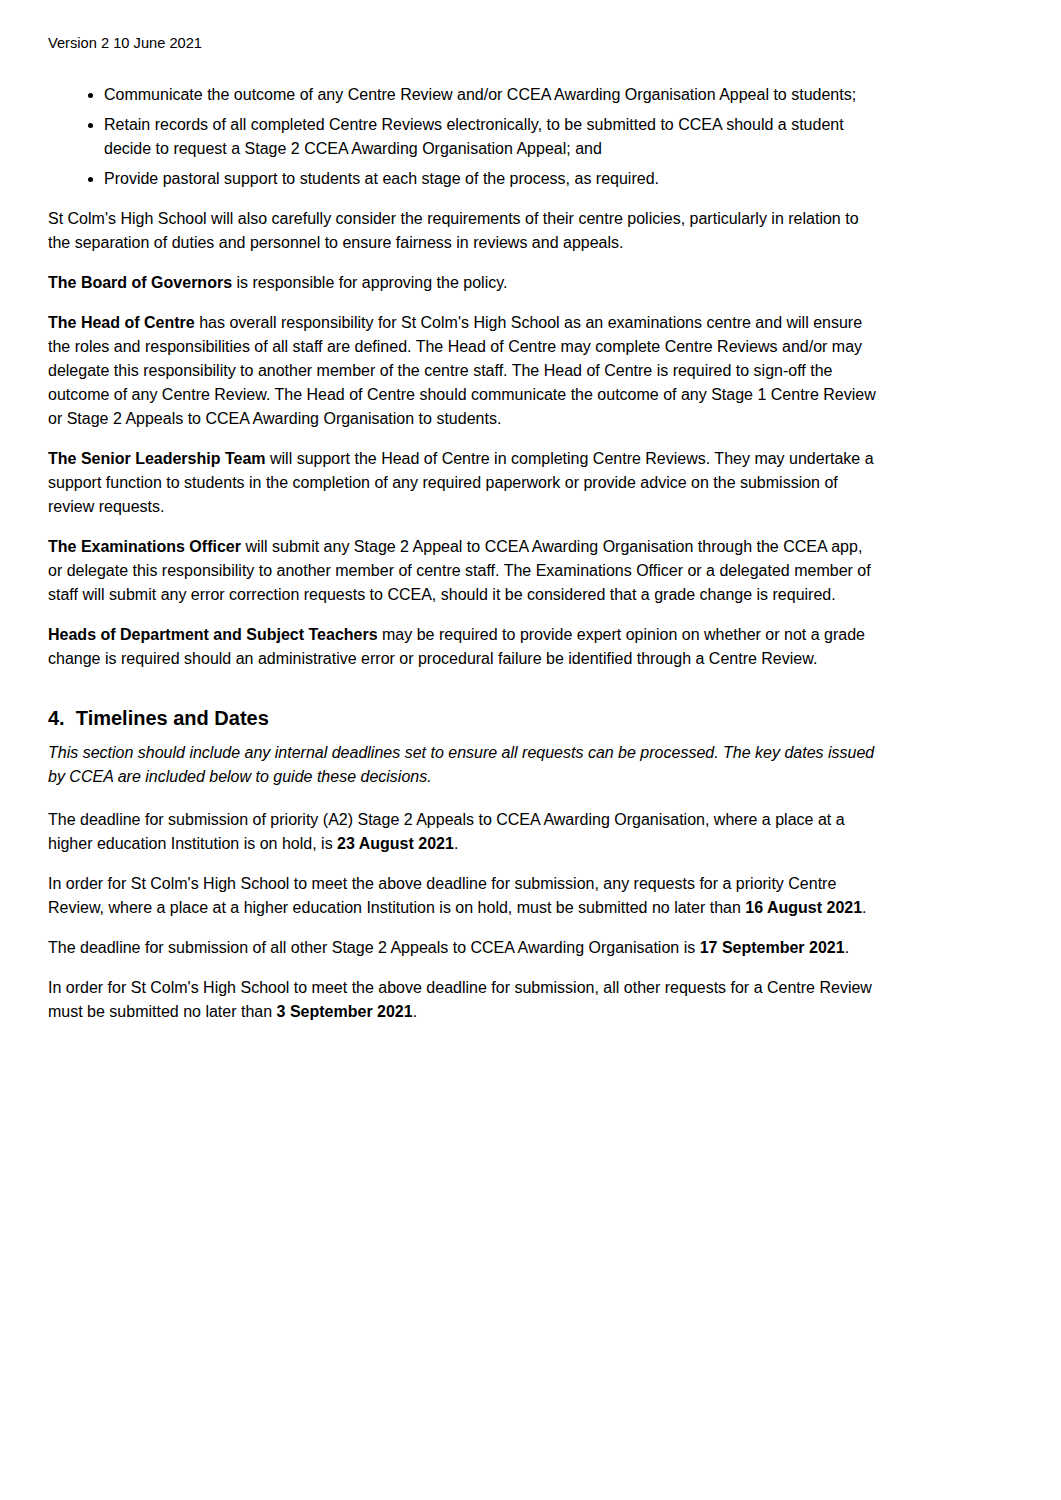Version 2 10 June 2021
Communicate the outcome of any Centre Review and/or CCEA Awarding Organisation Appeal to students;
Retain records of all completed Centre Reviews electronically, to be submitted to CCEA should a student decide to request a Stage 2 CCEA Awarding Organisation Appeal; and
Provide pastoral support to students at each stage of the process, as required.
St Colm's High School will also carefully consider the requirements of their centre policies, particularly in relation to the separation of duties and personnel to ensure fairness in reviews and appeals.
The Board of Governors is responsible for approving the policy.
The Head of Centre has overall responsibility for St Colm's High School as an examinations centre and will ensure the roles and responsibilities of all staff are defined. The Head of Centre may complete Centre Reviews and/or may delegate this responsibility to another member of the centre staff. The Head of Centre is required to sign-off the outcome of any Centre Review. The Head of Centre should communicate the outcome of any Stage 1 Centre Review or Stage 2 Appeals to CCEA Awarding Organisation to students.
The Senior Leadership Team will support the Head of Centre in completing Centre Reviews. They may undertake a support function to students in the completion of any required paperwork or provide advice on the submission of review requests.
The Examinations Officer will submit any Stage 2 Appeal to CCEA Awarding Organisation through the CCEA app, or delegate this responsibility to another member of centre staff. The Examinations Officer or a delegated member of staff will submit any error correction requests to CCEA, should it be considered that a grade change is required.
Heads of Department and Subject Teachers may be required to provide expert opinion on whether or not a grade change is required should an administrative error or procedural failure be identified through a Centre Review.
4. Timelines and Dates
This section should include any internal deadlines set to ensure all requests can be processed. The key dates issued by CCEA are included below to guide these decisions.
The deadline for submission of priority (A2) Stage 2 Appeals to CCEA Awarding Organisation, where a place at a higher education Institution is on hold, is 23 August 2021.
In order for St Colm's High School to meet the above deadline for submission, any requests for a priority Centre Review, where a place at a higher education Institution is on hold, must be submitted no later than 16 August 2021.
The deadline for submission of all other Stage 2 Appeals to CCEA Awarding Organisation is 17 September 2021.
In order for St Colm's High School to meet the above deadline for submission, all other requests for a Centre Review must be submitted no later than 3 September 2021.